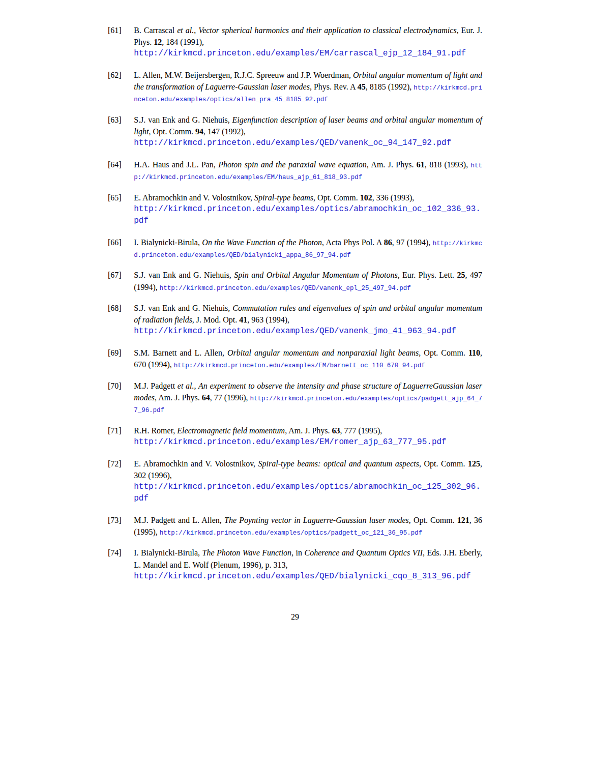[61] B. Carrascal et al., Vector spherical harmonics and their application to classical electrodynamics, Eur. J. Phys. 12, 184 (1991),
http://kirkmcd.princeton.edu/examples/EM/carrascal_ejp_12_184_91.pdf
[62] L. Allen, M.W. Beijersbergen, R.J.C. Spreeuw and J.P. Woerdman, Orbital angular momentum of light and the transformation of Laguerre-Gaussian laser modes, Phys. Rev. A 45, 8185 (1992), http://kirkmcd.princeton.edu/examples/optics/allen_pra_45_8185_92.pdf
[63] S.J. van Enk and G. Niehuis, Eigenfunction description of laser beams and orbital angular momentum of light, Opt. Comm. 94, 147 (1992),
http://kirkmcd.princeton.edu/examples/QED/vanenk_oc_94_147_92.pdf
[64] H.A. Haus and J.L. Pan, Photon spin and the paraxial wave equation, Am. J. Phys. 61, 818 (1993), http://kirkmcd.princeton.edu/examples/EM/haus_ajp_61_818_93.pdf
[65] E. Abramochkin and V. Volostnikov, Spiral-type beams, Opt. Comm. 102, 336 (1993),
http://kirkmcd.princeton.edu/examples/optics/abramochkin_oc_102_336_93.pdf
[66] I. Bialynicki-Birula, On the Wave Function of the Photon, Acta Phys Pol. A 86, 97 (1994), http://kirkmcd.princeton.edu/examples/QED/bialynicki_appa_86_97_94.pdf
[67] S.J. van Enk and G. Niehuis, Spin and Orbital Angular Momentum of Photons, Eur. Phys. Lett. 25, 497 (1994), http://kirkmcd.princeton.edu/examples/QED/vanenk_epl_25_497_94.pdf
[68] S.J. van Enk and G. Niehuis, Commutation rules and eigenvalues of spin and orbital angular momentum of radiation fields, J. Mod. Opt. 41, 963 (1994),
http://kirkmcd.princeton.edu/examples/QED/vanenk_jmo_41_963_94.pdf
[69] S.M. Barnett and L. Allen, Orbital angular momentum and nonparaxial light beams, Opt. Comm. 110, 670 (1994), http://kirkmcd.princeton.edu/examples/EM/barnett_oc_110_670_94.pdf
[70] M.J. Padgett et al., An experiment to observe the intensity and phase structure of LaguerreGaussian laser modes, Am. J. Phys. 64, 77 (1996), http://kirkmcd.princeton.edu/examples/optics/padgett_ajp_64_77_96.pdf
[71] R.H. Romer, Electromagnetic field momentum, Am. J. Phys. 63, 777 (1995),
http://kirkmcd.princeton.edu/examples/EM/romer_ajp_63_777_95.pdf
[72] E. Abramochkin and V. Volostnikov, Spiral-type beams: optical and quantum aspects, Opt. Comm. 125, 302 (1996),
http://kirkmcd.princeton.edu/examples/optics/abramochkin_oc_125_302_96.pdf
[73] M.J. Padgett and L. Allen, The Poynting vector in Laguerre-Gaussian laser modes, Opt. Comm. 121, 36 (1995), http://kirkmcd.princeton.edu/examples/optics/padgett_oc_121_36_95.pdf
[74] I. Bialynicki-Birula, The Photon Wave Function, in Coherence and Quantum Optics VII, Eds. J.H. Eberly, L. Mandel and E. Wolf (Plenum, 1996), p. 313,
http://kirkmcd.princeton.edu/examples/QED/bialynicki_cqo_8_313_96.pdf
29